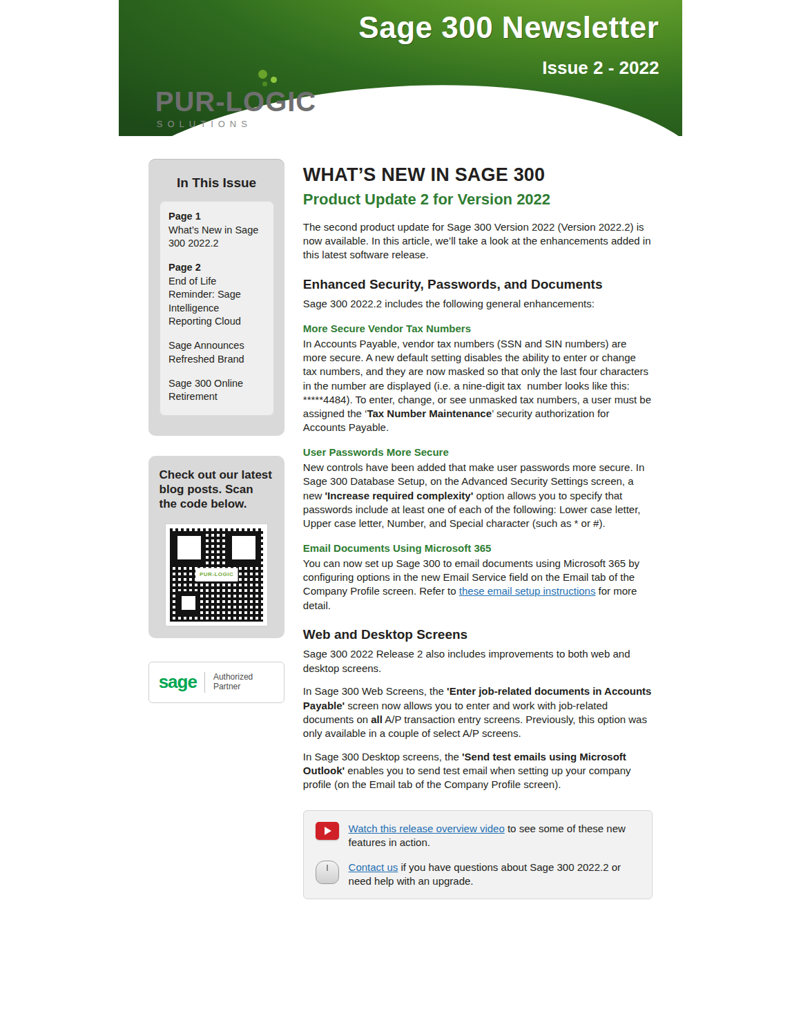Sage 300 Newsletter
Issue 2 - 2022
PUR-LOGIC
SOLUTIONS
In This Issue
Page 1 What’s New in Sage 300 2022.2
Page 2 End of Life Reminder: Sage Intelligence Reporting Cloud
Sage Announces Refreshed Brand
Sage 300 Online Retirement
Check out our latest blog posts. Scan the code below.
PUR-LOGIC
sage
Authorized
Partner
WHAT’S NEW IN SAGE 300
Product Update 2 for Version 2022
The second product update for Sage 300 Version 2022 (Version 2022.2) is now available. In this article, we’ll take a look at the enhancements added in this latest software release.
Enhanced Security, Passwords, and Documents
Sage 300 2022.2 includes the following general enhancements:
More Secure Vendor Tax Numbers
In Accounts Payable, vendor tax numbers (SSN and SIN numbers) are more secure. A new default setting disables the ability to enter or change tax numbers, and they are now masked so that only the last four characters in the number are displayed (i.e. a nine-digit tax number looks like this: *****4484). To enter, change, or see unmasked tax numbers, a user must be assigned the ‘Tax Number Maintenance’ security authorization for Accounts Payable.
User Passwords More Secure
New controls have been added that make user passwords more secure. In Sage 300 Database Setup, on the Advanced Security Settings screen, a new 'Increase required complexity' option allows you to specify that passwords include at least one of each of the following: Lower case letter, Upper case letter, Number, and Special character (such as * or #).
Email Documents Using Microsoft 365
You can now set up Sage 300 to email documents using Microsoft 365 by configuring options in the new Email Service field on the Email tab of the Company Profile screen. Refer to these email setup instructions for more detail.
Web and Desktop Screens
Sage 300 2022 Release 2 also includes improvements to both web and desktop screens.
In Sage 300 Web Screens, the 'Enter job-related documents in Accounts Payable' screen now allows you to enter and work with job-related documents on all A/P transaction entry screens. Previously, this option was only available in a couple of select A/P screens.
In Sage 300 Desktop screens, the 'Send test emails using Microsoft Outlook' enables you to send test email when setting up your company profile (on the Email tab of the Company Profile screen).
Watch this release overview video to see some of these new features in action.
Contact us if you have questions about Sage 300 2022.2 or need help with an upgrade.